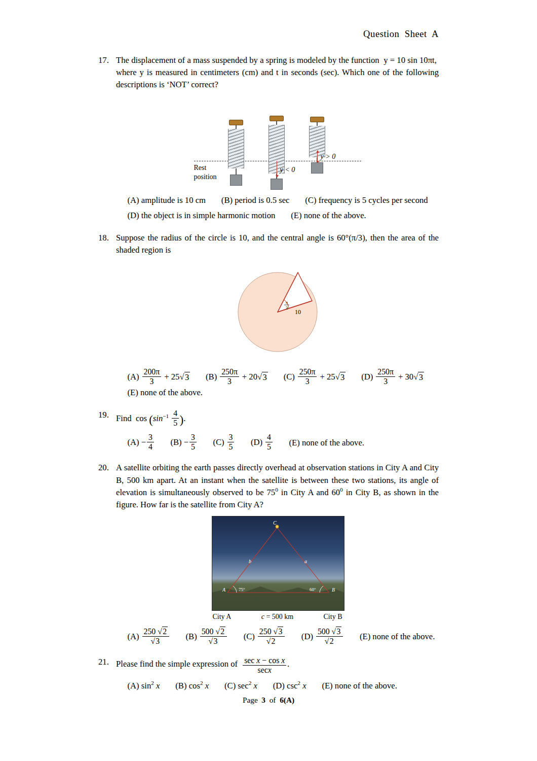Question Sheet A
17.
The displacement of a mass suspended by a spring is modeled by the function y = 10 sin 10πt, where y is measured in centimeters (cm) and t in seconds (sec). Which one of the following descriptions is ‘NOT’ correct?
y > 0
y < 0 Rest position
(A) amplitude is 10 cm (B) period is 0.5 sec (C) frequency is 5 cycles per second
(D) the object is in simple harmonic motion (E) none of the above.
18.
Suppose the radius of the circle is 10, and the central angle is 60°(π/3), then the area of the shaded region is
π 3 10
(A) 200π 3 + 25√3 (B) 250π 3 + 20√3 (C) 250π 3 + 25√3 (D) 250π 3 + 30√3 (E) none of the above.
19.
Find cos (sin−1 45).
(A) −34 (B) −35 (C) 35 (D) 45 (E) none of the above.
20.
A satellite orbiting the earth passes directly overhead at observation stations in City A and City B, 500 km apart. At an instant when the satellite is between these two stations, its angle of elevation is simultaneously observed to be 750 in City A and 600 in City B, as shown in the figure. How far is the satellite from City A?
C b a A B 75° 60°
City A c = 500 km City B
(A) 250 √2√3 (B) 500 √2√3 (C) 250 √3√2 (D) 500 √3√2 (E) none of the above.
21.
Please find the simple expression of sec x − cos x sec x .
(A) sin2 x (B) cos2 x (C) sec2 x (D) csc2 x (E) none of the above.
Page 3 of 6(A)